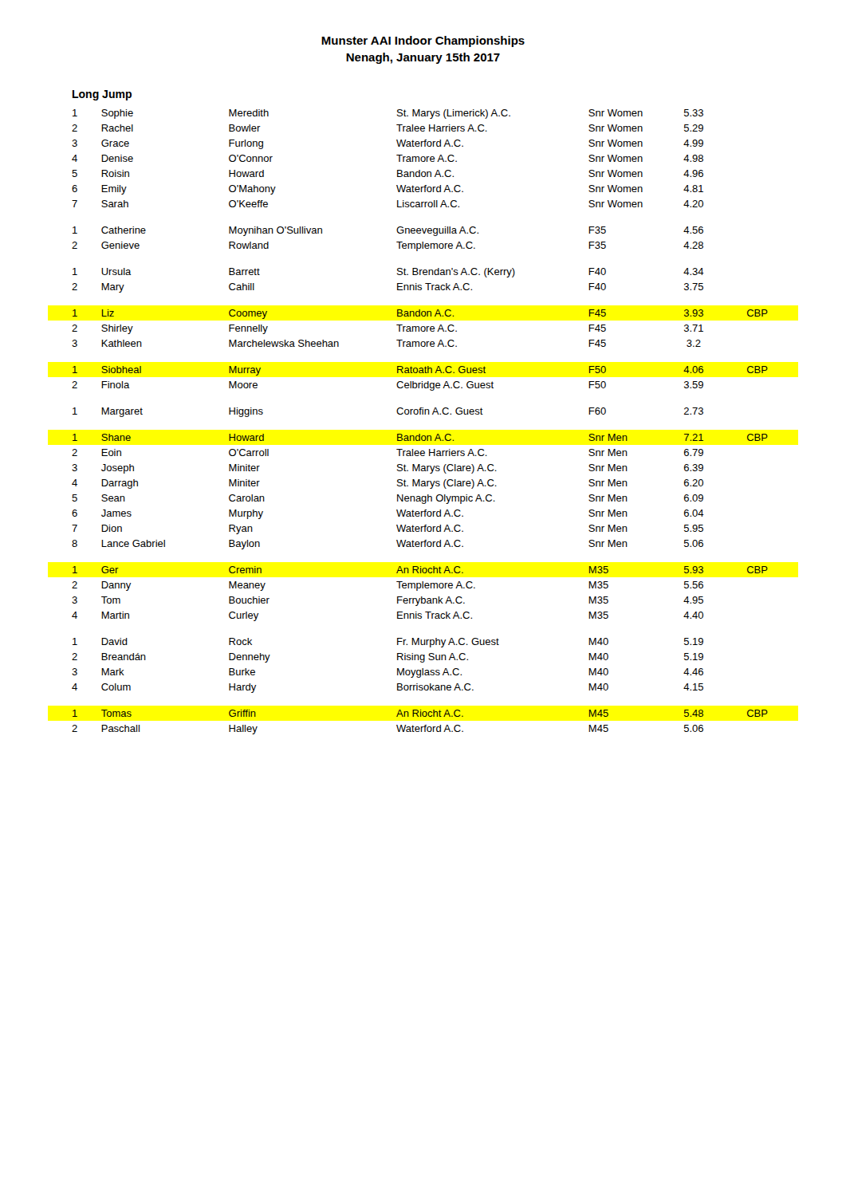Munster AAI Indoor Championships
Nenagh, January 15th 2017
Long Jump
| 1 | Sophie | Meredith | St. Marys (Limerick) A.C. | Snr Women | 5.33 | |
| 2 | Rachel | Bowler | Tralee Harriers A.C. | Snr Women | 5.29 | |
| 3 | Grace | Furlong | Waterford A.C. | Snr Women | 4.99 | |
| 4 | Denise | O'Connor | Tramore A.C. | Snr Women | 4.98 | |
| 5 | Roisin | Howard | Bandon A.C. | Snr Women | 4.96 | |
| 6 | Emily | O'Mahony | Waterford A.C. | Snr Women | 4.81 | |
| 7 | Sarah | O'Keeffe | Liscarroll A.C. | Snr Women | 4.20 | |
| 1 | Catherine | Moynihan O'Sullivan | Gneeveguilla A.C. | F35 | 4.56 | |
| 2 | Genieve | Rowland | Templemore A.C. | F35 | 4.28 | |
| 1 | Ursula | Barrett | St. Brendan's A.C. (Kerry) | F40 | 4.34 | |
| 2 | Mary | Cahill | Ennis Track A.C. | F40 | 3.75 | |
| 1 | Liz | Coomey | Bandon A.C. | F45 | 3.93 | CBP |
| 2 | Shirley | Fennelly | Tramore A.C. | F45 | 3.71 | |
| 3 | Kathleen | Marchelewska Sheehan | Tramore A.C. | F45 | 3.2 | |
| 1 | Siobheal | Murray | Ratoath A.C. Guest | F50 | 4.06 | CBP |
| 2 | Finola | Moore | Celbridge A.C. Guest | F50 | 3.59 | |
| 1 | Margaret | Higgins | Corofin A.C. Guest | F60 | 2.73 | |
| 1 | Shane | Howard | Bandon A.C. | Snr Men | 7.21 | CBP |
| 2 | Eoin | O'Carroll | Tralee Harriers A.C. | Snr Men | 6.79 | |
| 3 | Joseph | Miniter | St. Marys (Clare) A.C. | Snr Men | 6.39 | |
| 4 | Darragh | Miniter | St. Marys (Clare) A.C. | Snr Men | 6.20 | |
| 5 | Sean | Carolan | Nenagh Olympic A.C. | Snr Men | 6.09 | |
| 6 | James | Murphy | Waterford A.C. | Snr Men | 6.04 | |
| 7 | Dion | Ryan | Waterford A.C. | Snr Men | 5.95 | |
| 8 | Lance Gabriel | Baylon | Waterford A.C. | Snr Men | 5.06 | |
| 1 | Ger | Cremin | An Riocht A.C. | M35 | 5.93 | CBP |
| 2 | Danny | Meaney | Templemore A.C. | M35 | 5.56 | |
| 3 | Tom | Bouchier | Ferrybank A.C. | M35 | 4.95 | |
| 4 | Martin | Curley | Ennis Track A.C. | M35 | 4.40 | |
| 1 | David | Rock | Fr. Murphy A.C. Guest | M40 | 5.19 | |
| 2 | Breandán | Dennehy | Rising Sun A.C. | M40 | 5.19 | |
| 3 | Mark | Burke | Moyglass A.C. | M40 | 4.46 | |
| 4 | Colum | Hardy | Borrisokane A.C. | M40 | 4.15 | |
| 1 | Tomas | Griffin | An Riocht A.C. | M45 | 5.48 | CBP |
| 2 | Paschall | Halley | Waterford A.C. | M45 | 5.06 | |